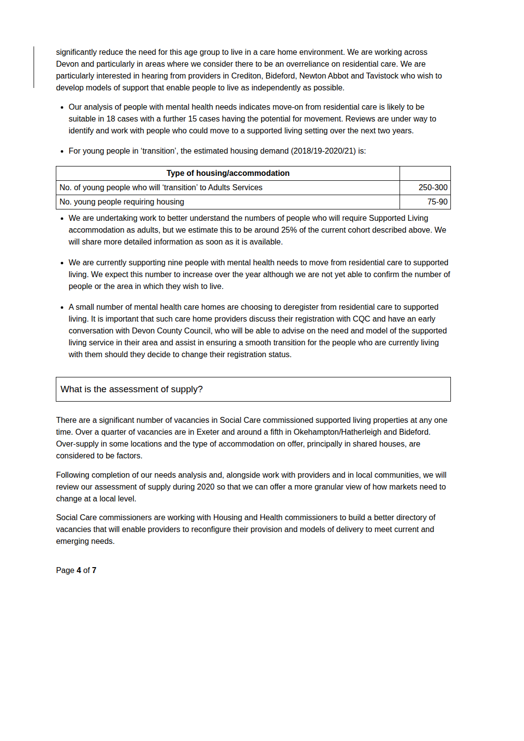significantly reduce the need for this age group to live in a care home environment. We are working across Devon and particularly in areas where we consider there to be an overreliance on residential care. We are particularly interested in hearing from providers in Crediton, Bideford, Newton Abbot and Tavistock who wish to develop models of support that enable people to live as independently as possible.
Our analysis of people with mental health needs indicates move-on from residential care is likely to be suitable in 18 cases with a further 15 cases having the potential for movement. Reviews are under way to identify and work with people who could move to a supported living setting over the next two years.
For young people in ‘transition’, the estimated housing demand (2018/19-2020/21) is:
| Type of housing/accommodation | |
| --- | --- |
| No. of young people who will ‘transition’ to Adults Services | 250-300 |
| No. young people requiring housing | 75-90 |
We are undertaking work to better understand the numbers of people who will require Supported Living accommodation as adults, but we estimate this to be around 25% of the current cohort described above. We will share more detailed information as soon as it is available.
We are currently supporting nine people with mental health needs to move from residential care to supported living. We expect this number to increase over the year although we are not yet able to confirm the number of people or the area in which they wish to live.
A small number of mental health care homes are choosing to deregister from residential care to supported living. It is important that such care home providers discuss their registration with CQC and have an early conversation with Devon County Council, who will be able to advise on the need and model of the supported living service in their area and assist in ensuring a smooth transition for the people who are currently living with them should they decide to change their registration status.
What is the assessment of supply?
There are a significant number of vacancies in Social Care commissioned supported living properties at any one time. Over a quarter of vacancies are in Exeter and around a fifth in Okehampton/Hatherleigh and Bideford. Over-supply in some locations and the type of accommodation on offer, principally in shared houses, are considered to be factors.
Following completion of our needs analysis and, alongside work with providers and in local communities, we will review our assessment of supply during 2020 so that we can offer a more granular view of how markets need to change at a local level.
Social Care commissioners are working with Housing and Health commissioners to build a better directory of vacancies that will enable providers to reconfigure their provision and models of delivery to meet current and emerging needs.
Page 4 of 7